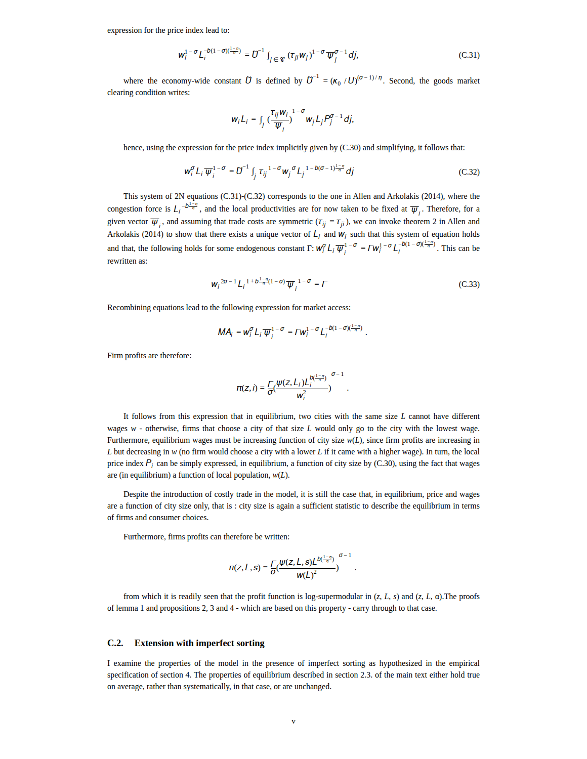expression for the price index lead to:
wi1−σ Li−b(1−σ)(1−ηη) = U~−1 ∫j∈𝒞 (τjiwj)1−σ ψ―jσ−1 dj,
(C.31)
where the economy-wide constant U~ is defined by U~−1=(κ0/U)(σ−1)/η. Second, the goods market clearing condition writes:
wiLi = ∫j (τijwiψ―i)1−σ wjLjPjσ−1 dj,
hence, using the expression for the price index implicitly given by (C.30) and simplifying, it follows that:
wiσ Li ψ―i1−σ = U~−1 ∫j τij1−σ wjσ Lj1−b(σ−1)1−ηη dj
(C.32)
This system of 2N equations (C.31)-(C.32) corresponds to the one in Allen and Arkolakis (2014), where the congestion force is Li−b1−ηη, and the local productivities are for now taken to be fixed at ψ―i. Therefore, for a given vector ψ―i, and assuming that trade costs are symmetric (τij=τji), we can invoke theorem 2 in Allen and Arkolakis (2014) to show that there exists a unique vector of Li and wi such that this system of equation holds and that, the following holds for some endogenous constant Γ: wiσLiψ―i1−σ=Γwi1−σLi−b(1−σ)(1−ηη). This can be rewritten as:
wi2σ−1 Li1+b1−ηη(1−σ) ψ―i1−σ =Γ
(C.33)
Recombining equations lead to the following expression for market access:
MAi = wiσ Li ψ―i1−σ = Γ wi1−σ Li−b(1−σ)(1−ηη) .
Firm profits are therefore:
π(z,i) = Γσ ( ψ(z,Li)Lib(1−ηη) wi2 ) σ−1 .
It follows from this expression that in equilibrium, two cities with the same size L cannot have different wages w - otherwise, firms that choose a city of that size L would only go to the city with the lowest wage. Furthermore, equilibrium wages must be increasing function of city size w(L), since firm profits are increasing in L but decreasing in w (no firm would choose a city with a lower L if it came with a higher wage). In turn, the local price index Pi can be simply expressed, in equilibrium, a function of city size by (C.30), using the fact that wages are (in equilibrium) a function of local population, w(L).
Despite the introduction of costly trade in the model, it is still the case that, in equilibrium, price and wages are a function of city size only, that is : city size is again a sufficient statistic to describe the equilibrium in terms of firms and consumer choices.
Furthermore, firms profits can therefore be written:
π(z,L,s) = Γσ ( ψ(z,L,s)Lb(1−ηη) w(L)2 ) σ−1 .
from which it is readily seen that the profit function is log-supermodular in (z, L, s) and (z, L, α).The proofs of lemma 1 and propositions 2, 3 and 4 - which are based on this property - carry through to that case.
C.2. Extension with imperfect sorting
I examine the properties of the model in the presence of imperfect sorting as hypothesized in the empirical specification of section 4. The properties of equilibrium described in section 2.3. of the main text either hold true on average, rather than systematically, in that case, or are unchanged.
v